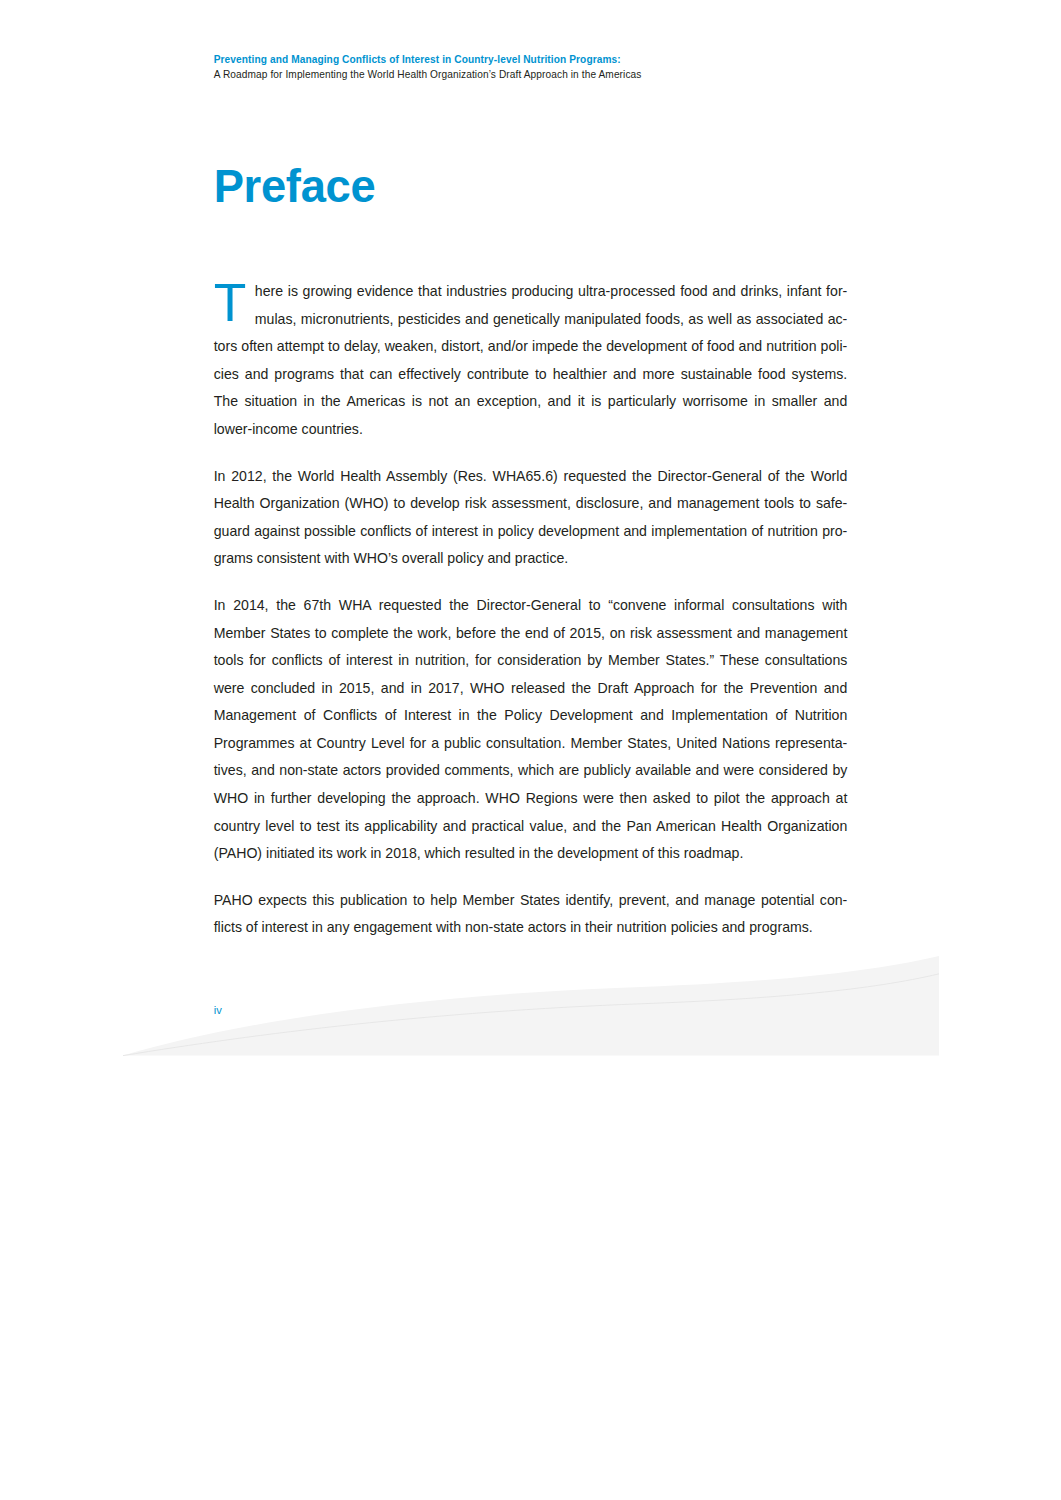Preventing and Managing Conflicts of Interest in Country-level Nutrition Programs:
A Roadmap for Implementing the World Health Organization’s Draft Approach in the Americas
Preface
There is growing evidence that industries producing ultra-processed food and drinks, infant formulas, micronutrients, pesticides and genetically manipulated foods, as well as associated actors often attempt to delay, weaken, distort, and/or impede the development of food and nutrition policies and programs that can effectively contribute to healthier and more sustainable food systems. The situation in the Americas is not an exception, and it is particularly worrisome in smaller and lower-income countries.
In 2012, the World Health Assembly (Res. WHA65.6) requested the Director-General of the World Health Organization (WHO) to develop risk assessment, disclosure, and management tools to safeguard against possible conflicts of interest in policy development and implementation of nutrition programs consistent with WHO’s overall policy and practice.
In 2014, the 67th WHA requested the Director-General to “convene informal consultations with Member States to complete the work, before the end of 2015, on risk assessment and management tools for conflicts of interest in nutrition, for consideration by Member States.” These consultations were concluded in 2015, and in 2017, WHO released the Draft Approach for the Prevention and Management of Conflicts of Interest in the Policy Development and Implementation of Nutrition Programmes at Country Level for a public consultation. Member States, United Nations representatives, and non-state actors provided comments, which are publicly available and were considered by WHO in further developing the approach. WHO Regions were then asked to pilot the approach at country level to test its applicability and practical value, and the Pan American Health Organization (PAHO) initiated its work in 2018, which resulted in the development of this roadmap.
PAHO expects this publication to help Member States identify, prevent, and manage potential conflicts of interest in any engagement with non-state actors in their nutrition policies and programs.
iv